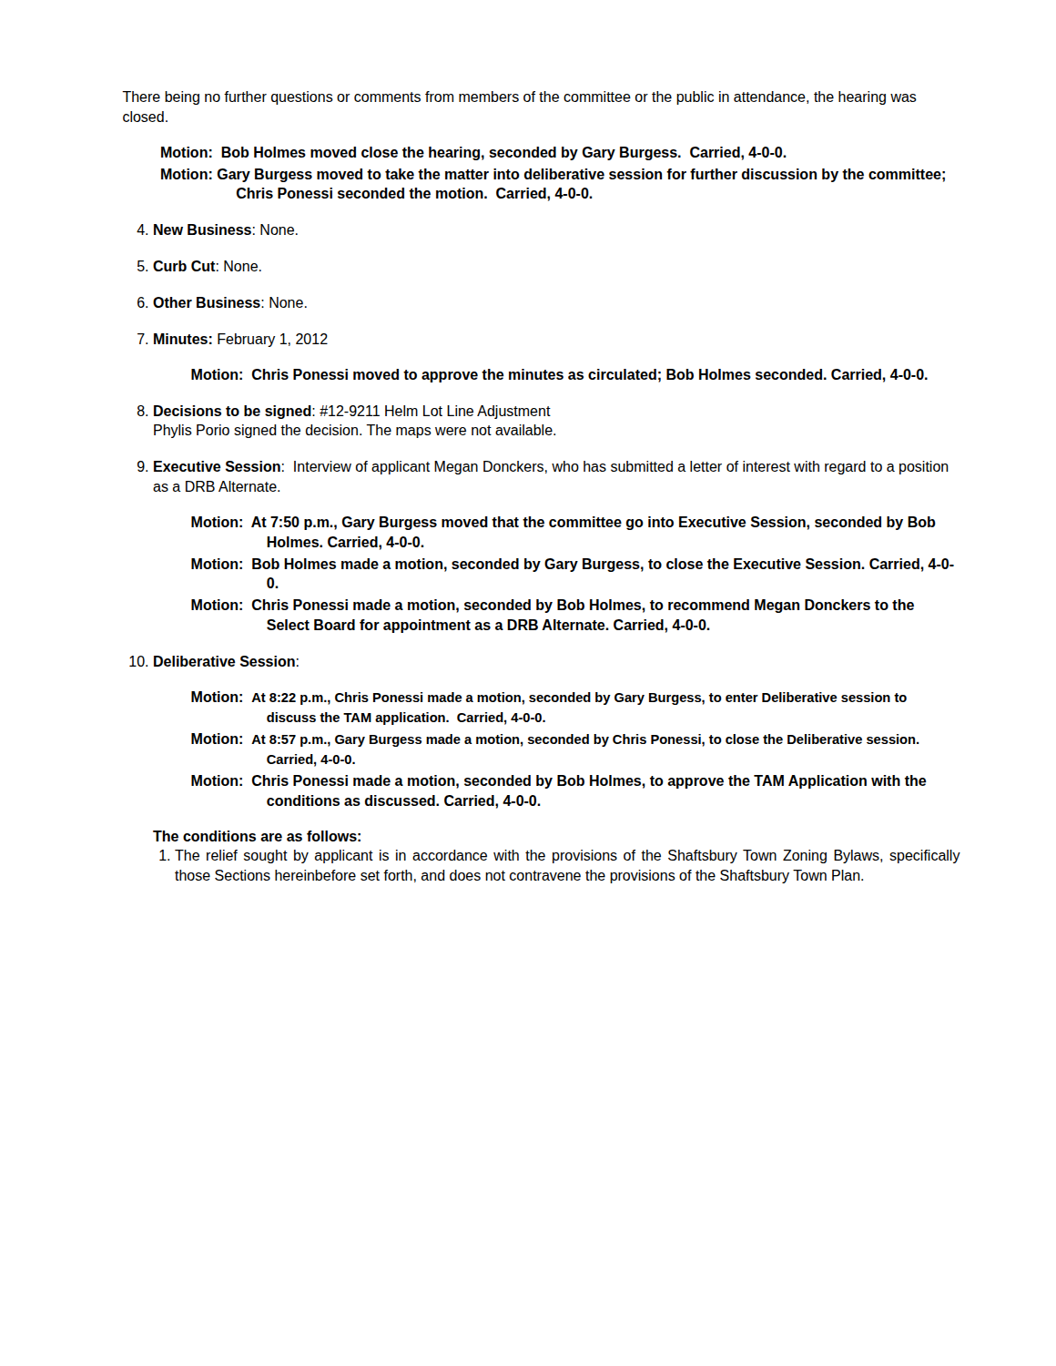There being no further questions or comments from members of the committee or the public in attendance, the hearing was closed.
Motion: Bob Holmes moved close the hearing, seconded by Gary Burgess. Carried, 4-0-0.
Motion: Gary Burgess moved to take the matter into deliberative session for further discussion by the committee; Chris Ponessi seconded the motion. Carried, 4-0-0.
New Business: None.
Curb Cut: None.
Other Business: None.
Minutes: February 1, 2012
Motion: Chris Ponessi moved to approve the minutes as circulated; Bob Holmes seconded. Carried, 4-0-0.
Decisions to be signed: #12-9211 Helm Lot Line Adjustment
Phylis Porio signed the decision. The maps were not available.
Executive Session: Interview of applicant Megan Donckers, who has submitted a letter of interest with regard to a position as a DRB Alternate.
Motion: At 7:50 p.m., Gary Burgess moved that the committee go into Executive Session, seconded by Bob Holmes. Carried, 4-0-0.
Motion: Bob Holmes made a motion, seconded by Gary Burgess, to close the Executive Session. Carried, 4-0-0.
Motion: Chris Ponessi made a motion, seconded by Bob Holmes, to recommend Megan Donckers to the Select Board for appointment as a DRB Alternate. Carried, 4-0-0.
Deliberative Session:
Motion: At 8:22 p.m., Chris Ponessi made a motion, seconded by Gary Burgess, to enter Deliberative session to discuss the TAM application. Carried, 4-0-0.
Motion: At 8:57 p.m., Gary Burgess made a motion, seconded by Chris Ponessi, to close the Deliberative session. Carried, 4-0-0.
Motion: Chris Ponessi made a motion, seconded by Bob Holmes, to approve the TAM Application with the conditions as discussed. Carried, 4-0-0.
The conditions are as follows:
The relief sought by applicant is in accordance with the provisions of the Shaftsbury Town Zoning Bylaws, specifically those Sections hereinbefore set forth, and does not contravene the provisions of the Shaftsbury Town Plan.